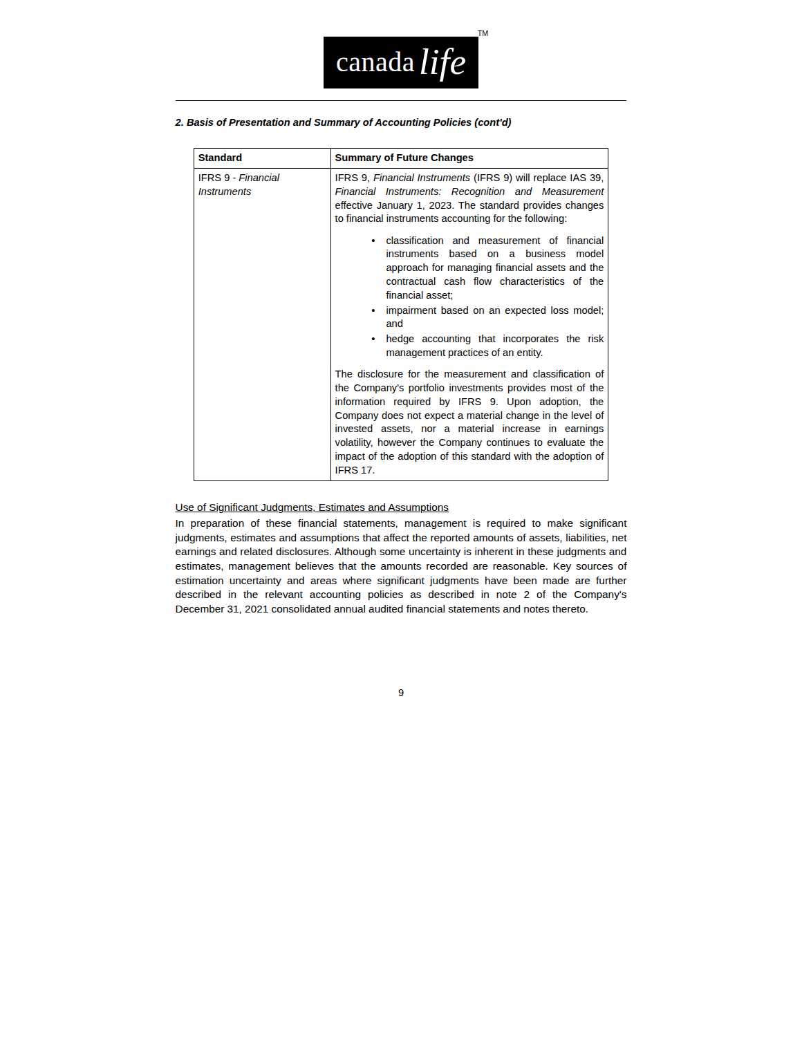TM canada life
2. Basis of Presentation and Summary of Accounting Policies (cont'd)
| Standard | Summary of Future Changes |
| --- | --- |
| IFRS 9 - Financial Instruments | IFRS 9, Financial Instruments (IFRS 9) will replace IAS 39, Financial Instruments: Recognition and Measurement effective January 1, 2023. The standard provides changes to financial instruments accounting for the following: classification and measurement of financial instruments based on a business model approach for managing financial assets and the contractual cash flow characteristics of the financial asset; impairment based on an expected loss model; and hedge accounting that incorporates the risk management practices of an entity. The disclosure for the measurement and classification of the Company's portfolio investments provides most of the information required by IFRS 9. Upon adoption, the Company does not expect a material change in the level of invested assets, nor a material increase in earnings volatility, however the Company continues to evaluate the impact of the adoption of this standard with the adoption of IFRS 17. |
Use of Significant Judgments, Estimates and Assumptions
In preparation of these financial statements, management is required to make significant judgments, estimates and assumptions that affect the reported amounts of assets, liabilities, net earnings and related disclosures. Although some uncertainty is inherent in these judgments and estimates, management believes that the amounts recorded are reasonable. Key sources of estimation uncertainty and areas where significant judgments have been made are further described in the relevant accounting policies as described in note 2 of the Company's December 31, 2021 consolidated annual audited financial statements and notes thereto.
9